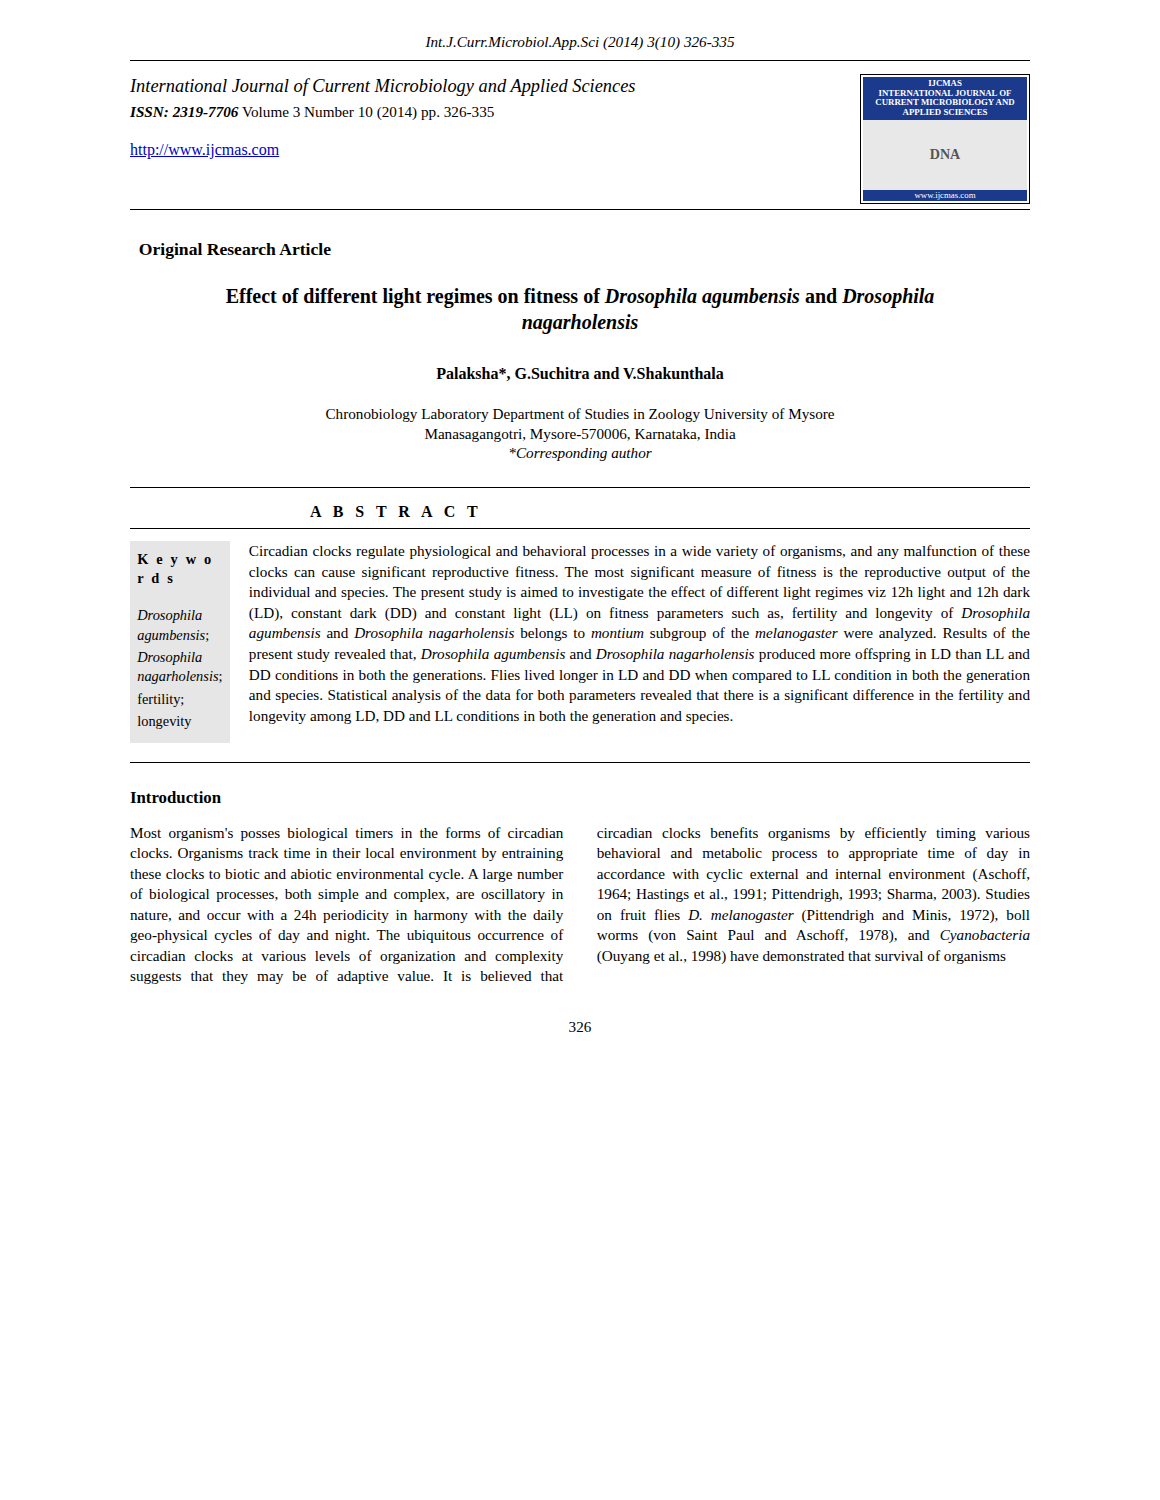Int.J.Curr.Microbiol.App.Sci (2014) 3(10) 326-335
International Journal of Current Microbiology and Applied Sciences
ISSN: 2319-7706 Volume 3 Number 10 (2014) pp. 326-335
http://www.ijcmas.com
IJCMAS
INTERNATIONAL JOURNAL OF
CURRENT MICROBIOLOGY AND
APPLIED SCIENCES
DNA
www.ijcmas.com
Original Research Article
Effect of different light regimes on fitness of Drosophila agumbensis and Drosophila nagarholensis
Palaksha*, G.Suchitra and V.Shakunthala
Chronobiology Laboratory Department of Studies in Zoology University of Mysore
Manasagangotri, Mysore-570006, Karnataka, India
*Corresponding author
A B S T R A C T
K e y w o r d s
Drosophila agumbensis;
Drosophila nagarholensis;
fertility;
longevity
Circadian clocks regulate physiological and behavioral processes in a wide variety of organisms, and any malfunction of these clocks can cause significant reproductive fitness. The most significant measure of fitness is the reproductive output of the individual and species. The present study is aimed to investigate the effect of different light regimes viz 12h light and 12h dark (LD), constant dark (DD) and constant light (LL) on fitness parameters such as, fertility and longevity of Drosophila agumbensis and Drosophila nagarholensis belongs to montium subgroup of the melanogaster were analyzed. Results of the present study revealed that, Drosophila agumbensis and Drosophila nagarholensis produced more offspring in LD than LL and DD conditions in both the generations. Flies lived longer in LD and DD when compared to LL condition in both the generation and species. Statistical analysis of the data for both parameters revealed that there is a significant difference in the fertility and longevity among LD, DD and LL conditions in both the generation and species.
Introduction
Most organism's posses biological timers in the forms of circadian clocks. Organisms track time in their local environment by entraining these clocks to biotic and abiotic environmental cycle. A large number of biological processes, both simple and complex, are oscillatory in nature, and occur with a 24h periodicity in harmony with the daily geo-physical cycles of day and night. The ubiquitous occurrence of circadian clocks at various levels of organization and complexity suggests that they may be of adaptive value. It is believed that circadian clocks benefits organisms by efficiently timing various behavioral and metabolic process to appropriate time of day in accordance with cyclic external and internal environment (Aschoff, 1964; Hastings et al., 1991; Pittendrigh, 1993; Sharma, 2003). Studies on fruit flies D. melanogaster (Pittendrigh and Minis, 1972), boll worms (von Saint Paul and Aschoff, 1978), and Cyanobacteria (Ouyang et al., 1998) have demonstrated that survival of organisms
326